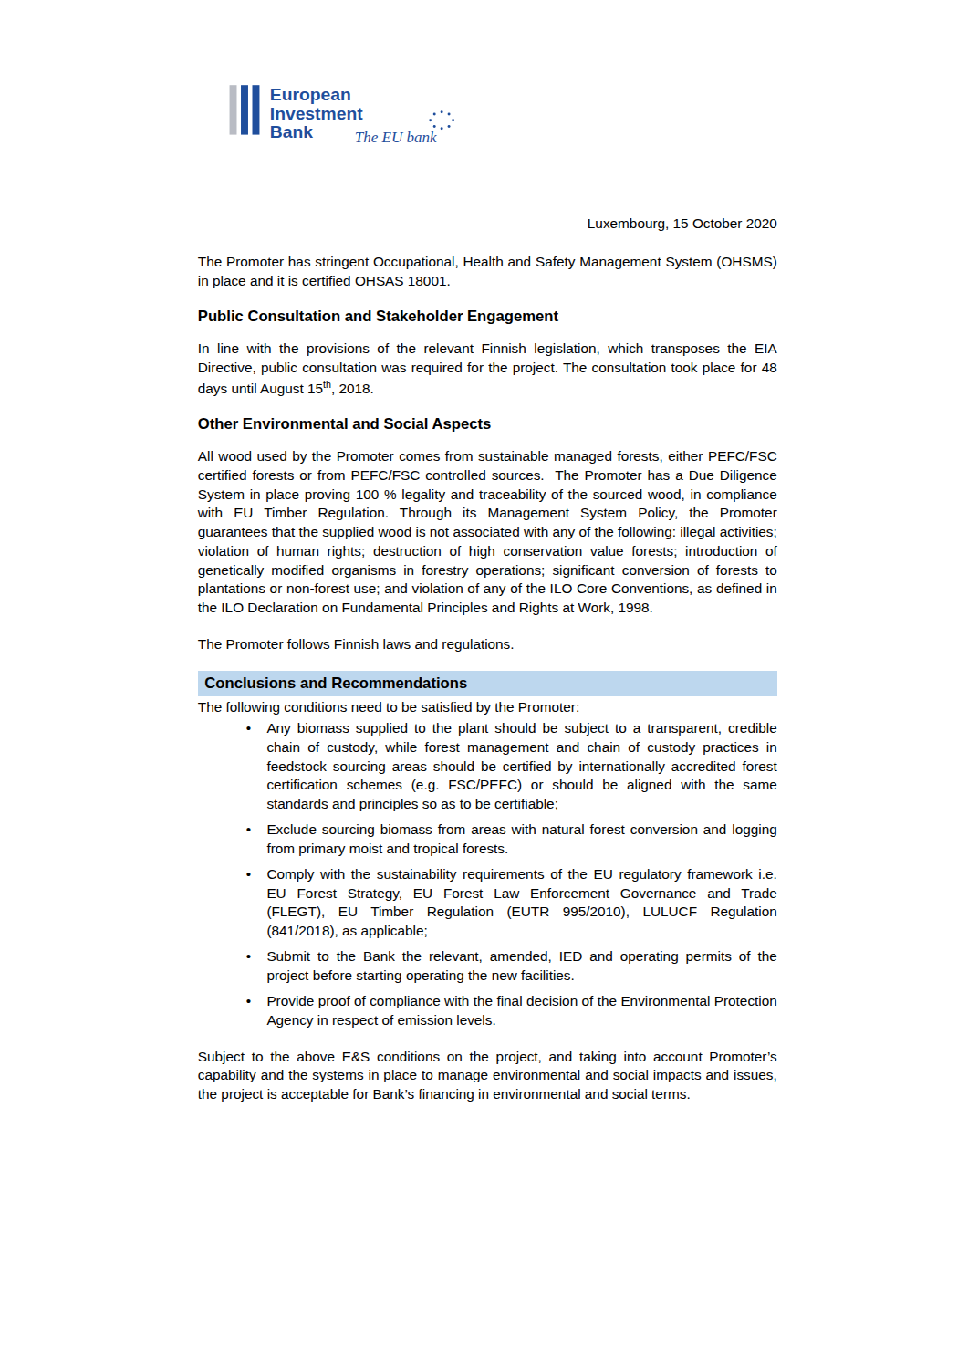Luxembourg, 15 October 2020
The Promoter has stringent Occupational, Health and Safety Management System (OHSMS) in place and it is certified OHSAS 18001.
Public Consultation and Stakeholder Engagement
In line with the provisions of the relevant Finnish legislation, which transposes the EIA Directive, public consultation was required for the project. The consultation took place for 48 days until August 15th, 2018.
Other Environmental and Social Aspects
All wood used by the Promoter comes from sustainable managed forests, either PEFC/FSC certified forests or from PEFC/FSC controlled sources. The Promoter has a Due Diligence System in place proving 100 % legality and traceability of the sourced wood, in compliance with EU Timber Regulation. Through its Management System Policy, the Promoter guarantees that the supplied wood is not associated with any of the following: illegal activities; violation of human rights; destruction of high conservation value forests; introduction of genetically modified organisms in forestry operations; significant conversion of forests to plantations or non-forest use; and violation of any of the ILO Core Conventions, as defined in the ILO Declaration on Fundamental Principles and Rights at Work, 1998.
The Promoter follows Finnish laws and regulations.
Conclusions and Recommendations
The following conditions need to be satisfied by the Promoter:
Any biomass supplied to the plant should be subject to a transparent, credible chain of custody, while forest management and chain of custody practices in feedstock sourcing areas should be certified by internationally accredited forest certification schemes (e.g. FSC/PEFC) or should be aligned with the same standards and principles so as to be certifiable;
Exclude sourcing biomass from areas with natural forest conversion and logging from primary moist and tropical forests.
Comply with the sustainability requirements of the EU regulatory framework i.e. EU Forest Strategy, EU Forest Law Enforcement Governance and Trade (FLEGT), EU Timber Regulation (EUTR 995/2010), LULUCF Regulation (841/2018), as applicable;
Submit to the Bank the relevant, amended, IED and operating permits of the project before starting operating the new facilities.
Provide proof of compliance with the final decision of the Environmental Protection Agency in respect of emission levels.
Subject to the above E&S conditions on the project, and taking into account Promoter’s capability and the systems in place to manage environmental and social impacts and issues, the project is acceptable for Bank’s financing in environmental and social terms.